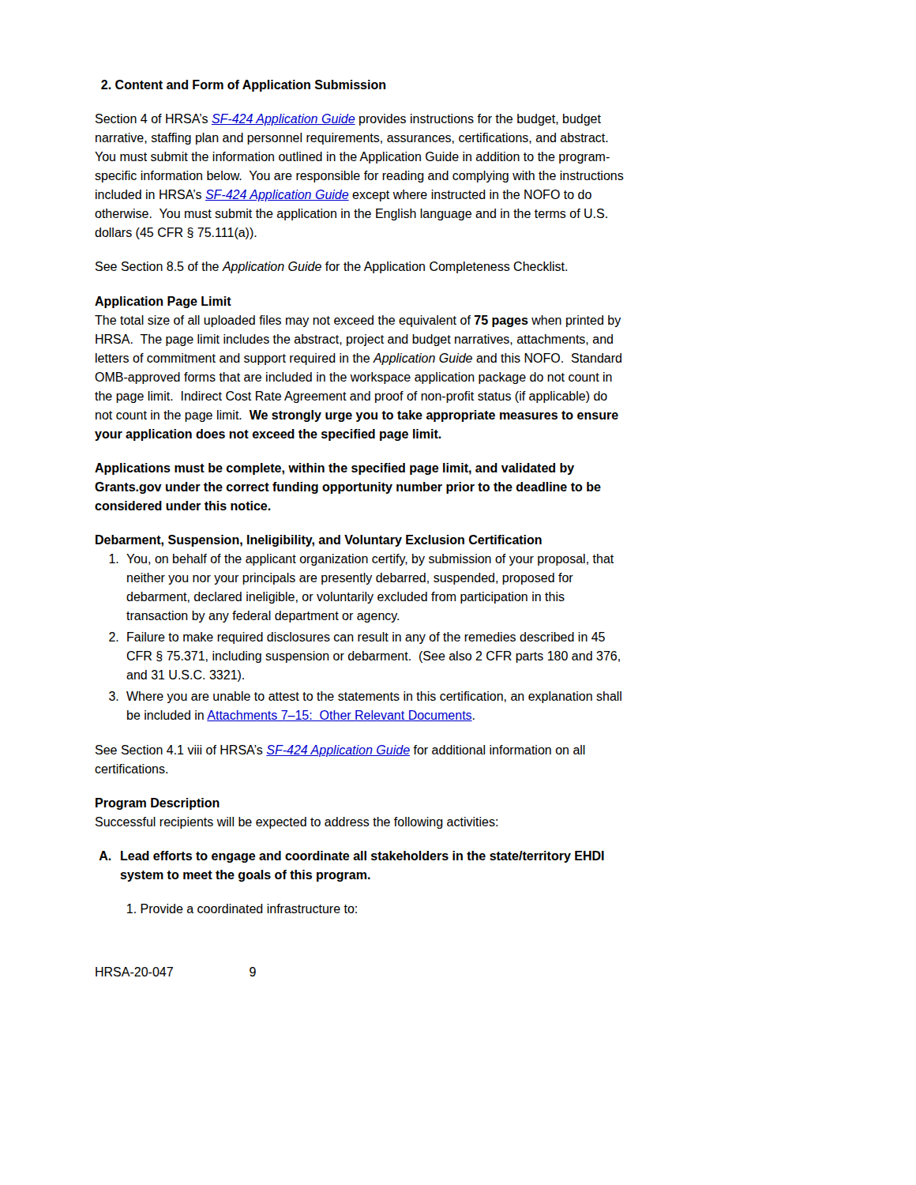Content and Form of Application Submission
Section 4 of HRSA’s SF-424 Application Guide provides instructions for the budget, budget narrative, staffing plan and personnel requirements, assurances, certifications, and abstract. You must submit the information outlined in the Application Guide in addition to the program-specific information below. You are responsible for reading and complying with the instructions included in HRSA’s SF-424 Application Guide except where instructed in the NOFO to do otherwise. You must submit the application in the English language and in the terms of U.S. dollars (45 CFR § 75.111(a)).
See Section 8.5 of the Application Guide for the Application Completeness Checklist.
Application Page Limit
The total size of all uploaded files may not exceed the equivalent of 75 pages when printed by HRSA. The page limit includes the abstract, project and budget narratives, attachments, and letters of commitment and support required in the Application Guide and this NOFO. Standard OMB-approved forms that are included in the workspace application package do not count in the page limit. Indirect Cost Rate Agreement and proof of non-profit status (if applicable) do not count in the page limit. We strongly urge you to take appropriate measures to ensure your application does not exceed the specified page limit.
Applications must be complete, within the specified page limit, and validated by Grants.gov under the correct funding opportunity number prior to the deadline to be considered under this notice.
Debarment, Suspension, Ineligibility, and Voluntary Exclusion Certification
You, on behalf of the applicant organization certify, by submission of your proposal, that neither you nor your principals are presently debarred, suspended, proposed for debarment, declared ineligible, or voluntarily excluded from participation in this transaction by any federal department or agency.
Failure to make required disclosures can result in any of the remedies described in 45 CFR § 75.371, including suspension or debarment. (See also 2 CFR parts 180 and 376, and 31 U.S.C. 3321).
Where you are unable to attest to the statements in this certification, an explanation shall be included in Attachments 7–15: Other Relevant Documents.
See Section 4.1 viii of HRSA’s SF-424 Application Guide for additional information on all certifications.
Program Description
Successful recipients will be expected to address the following activities:
Lead efforts to engage and coordinate all stakeholders in the state/territory EHDI system to meet the goals of this program.
Provide a coordinated infrastructure to:
HRSA-20-047 9